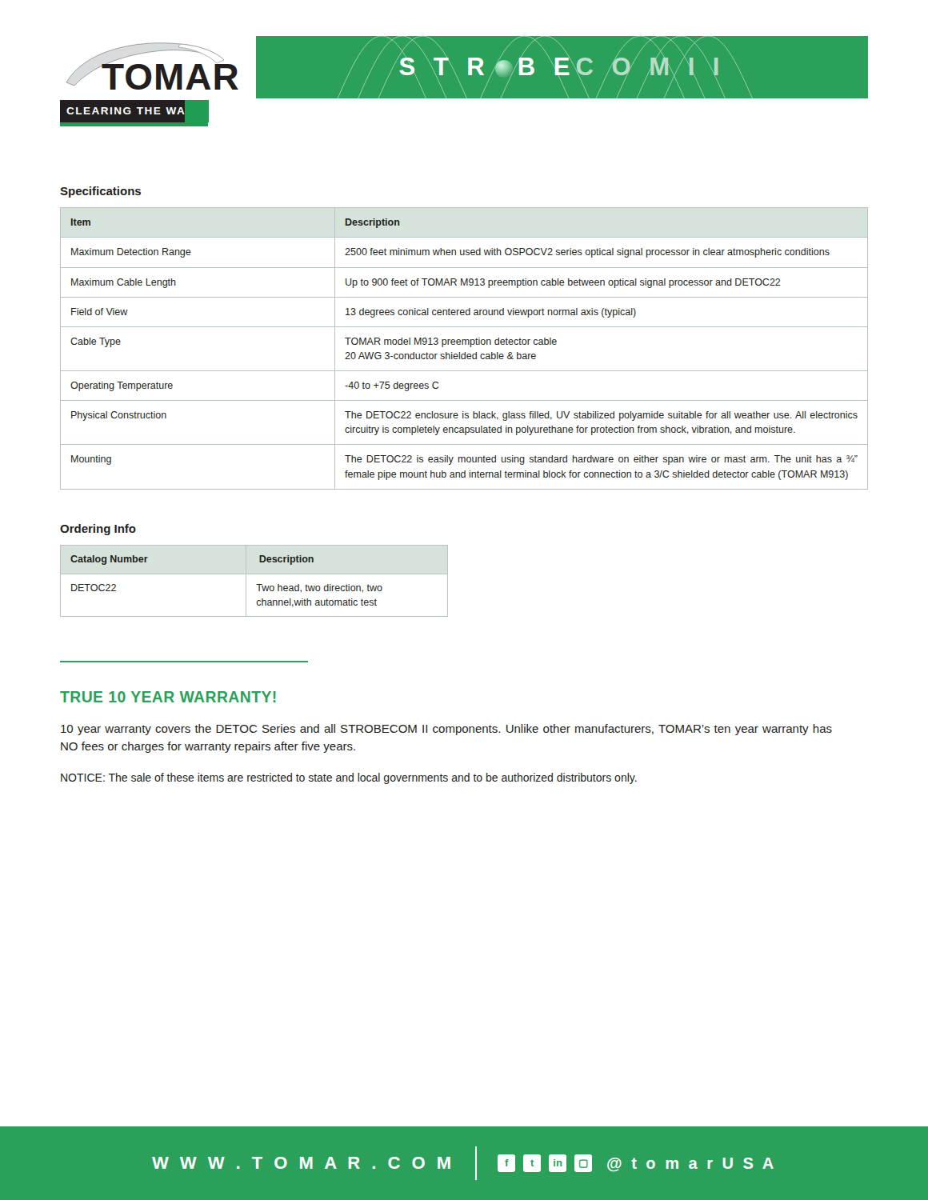TOMAR
CLEARING THE WAY
S T R B E C O M I I
Specifications
| Item | Description |
| --- | --- |
| Maximum Detection Range | 2500 feet minimum when used with OSPOCV2 series optical signal processor in clear atmospheric conditions |
| Maximum Cable Length | Up to 900 feet of TOMAR M913 preemption cable between optical signal processor and DETOC22 |
| Field of View | 13 degrees conical centered around viewport normal axis (typical) |
| Cable Type | TOMAR model M913 preemption detector cable 20 AWG 3-conductor shielded cable & bare |
| Operating Temperature | -40 to +75 degrees C |
| Physical Construction | The DETOC22 enclosure is black, glass filled, UV stabilized polyamide suitable for all weather use. All electronics circuitry is completely encapsulated in polyurethane for protection from shock, vibration, and moisture. |
| Mounting | The DETOC22 is easily mounted using standard hardware on either span wire or mast arm. The unit has a ¾” female pipe mount hub and internal terminal block for connection to a 3/C shielded detector cable (TOMAR M913) |
Ordering Info
| Catalog Number | Description |
| --- | --- |
| DETOC22 | Two head, two direction, two channel,with automatic test |
TRUE 10 YEAR WARRANTY!
10 year warranty covers the DETOC Series and all STROBECOM II components. Unlike other manufacturers, TOMAR’s ten year warranty has NO fees or charges for warranty repairs after five years.
NOTICE: The sale of these items are restricted to state and local governments and to be authorized distributors only.
W W W . T O M A R . C O M
f
t
in
▢
@ t o m a r U S A